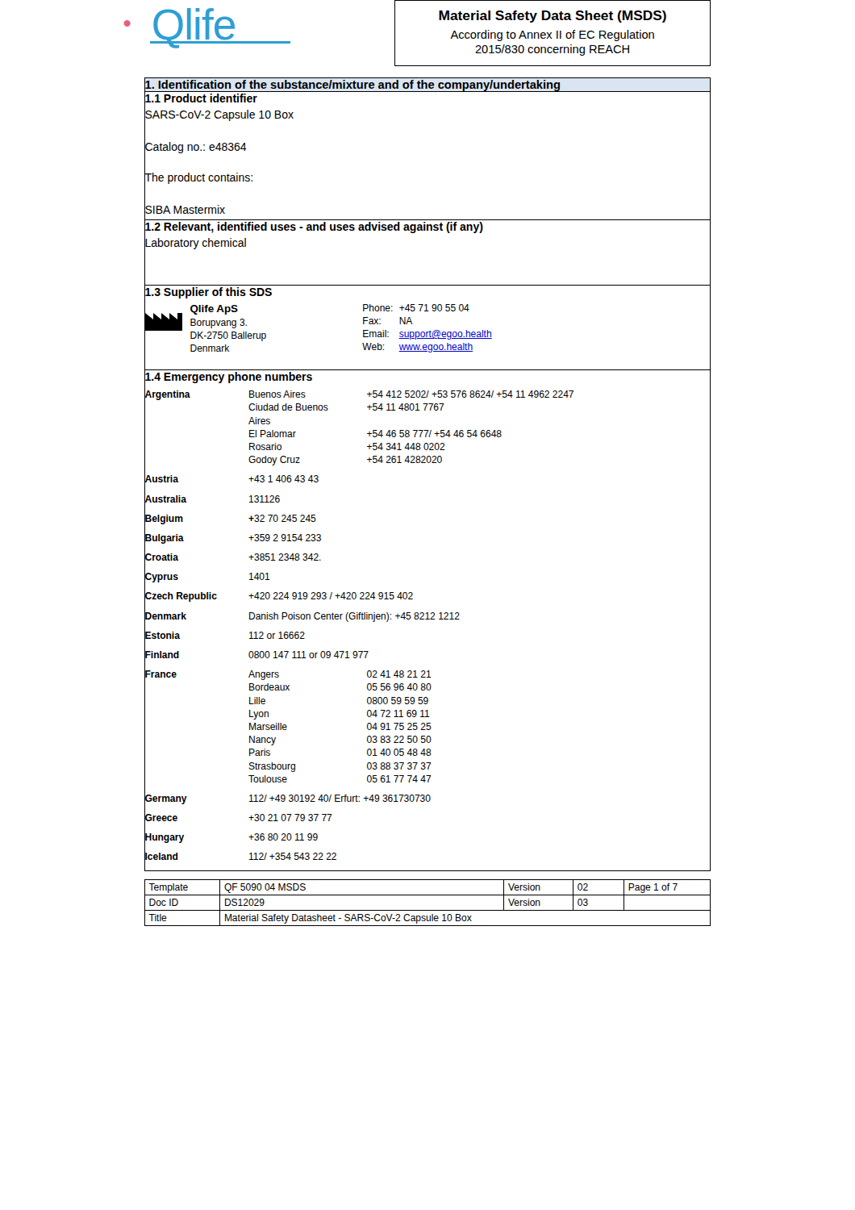•Qlife
Material Safety Data Sheet (MSDS)
According to Annex II of EC Regulation
2015/830 concerning REACH
| 1. Identification of the substance/mixture and of the company/undertaking |
| 1.1 Product identifier SARS-CoV-2 Capsule 10 Box Catalog no.: e48364 The product contains: SIBA Mastermix |
| 1.2 Relevant, identified uses - and uses advised against (if any) Laboratory chemical |
| 1.3 Supplier of this SDS Qlife ApS Borupvang 3. DK-2750 Ballerup Denmark Phone: +45 71 90 55 04 Fax: NA Email: support@egoo.health Web: www.egoo.health |
| 1.4 Emergency phone numbers / Argentina / / Buenos Aires / +54 412 5202/ +53 576 8624/ +54 11 4962 2247 / / Ciudad de Buenos Aires / +54 11 4801 7767 / / El Palomar / +54 46 58 777/ +54 46 54 6648 / / Rosario / +54 341 448 0202 / / Godoy Cruz / +54 261 4282020 / / / Austria / +43 1 406 43 43 / / Australia / 131126 / / Belgium / + 32 70 245 245 / / Bulgaria / +359 2 9154 233 / / Croatia / +3851 2348 342. / / Cyprus / 1401 / / Czech Republic / +420 224 919 293 / +420 224 915 402 / / Denmark / Danish Poison Center (Giftlinjen): +45 8212 1212 / / Estonia / 112 or 16662 / / Finland / 0800 147 111 or 09 471 977 / / France / / Angers / 02 41 48 21 21 / / Bordeaux / 05 56 96 40 80 / / Lille / 0800 59 59 59 / / Lyon / 04 72 11 69 11 / / Marseille / 04 91 75 25 25 / / Nancy / 03 83 22 50 50 / / Paris / 01 40 05 48 48 / / Strasbourg / 03 88 37 37 37 / / Toulouse / 05 61 77 74 47 / / / Germany / 112/ +49 30192 40/ Erfurt: +49 361730730 / / Greece / +30 21 07 79 37 77 / / Hungary / +36 80 20 11 99 / / Iceland / 112/ +354 543 22 22 / |
| Template | QF 5090 04 MSDS | Version | 02 | Page 1 of 7 |
| Doc ID | DS12029 | Version | 03 | |
| Title | Material Safety Datasheet - SARS-CoV-2 Capsule 10 Box |